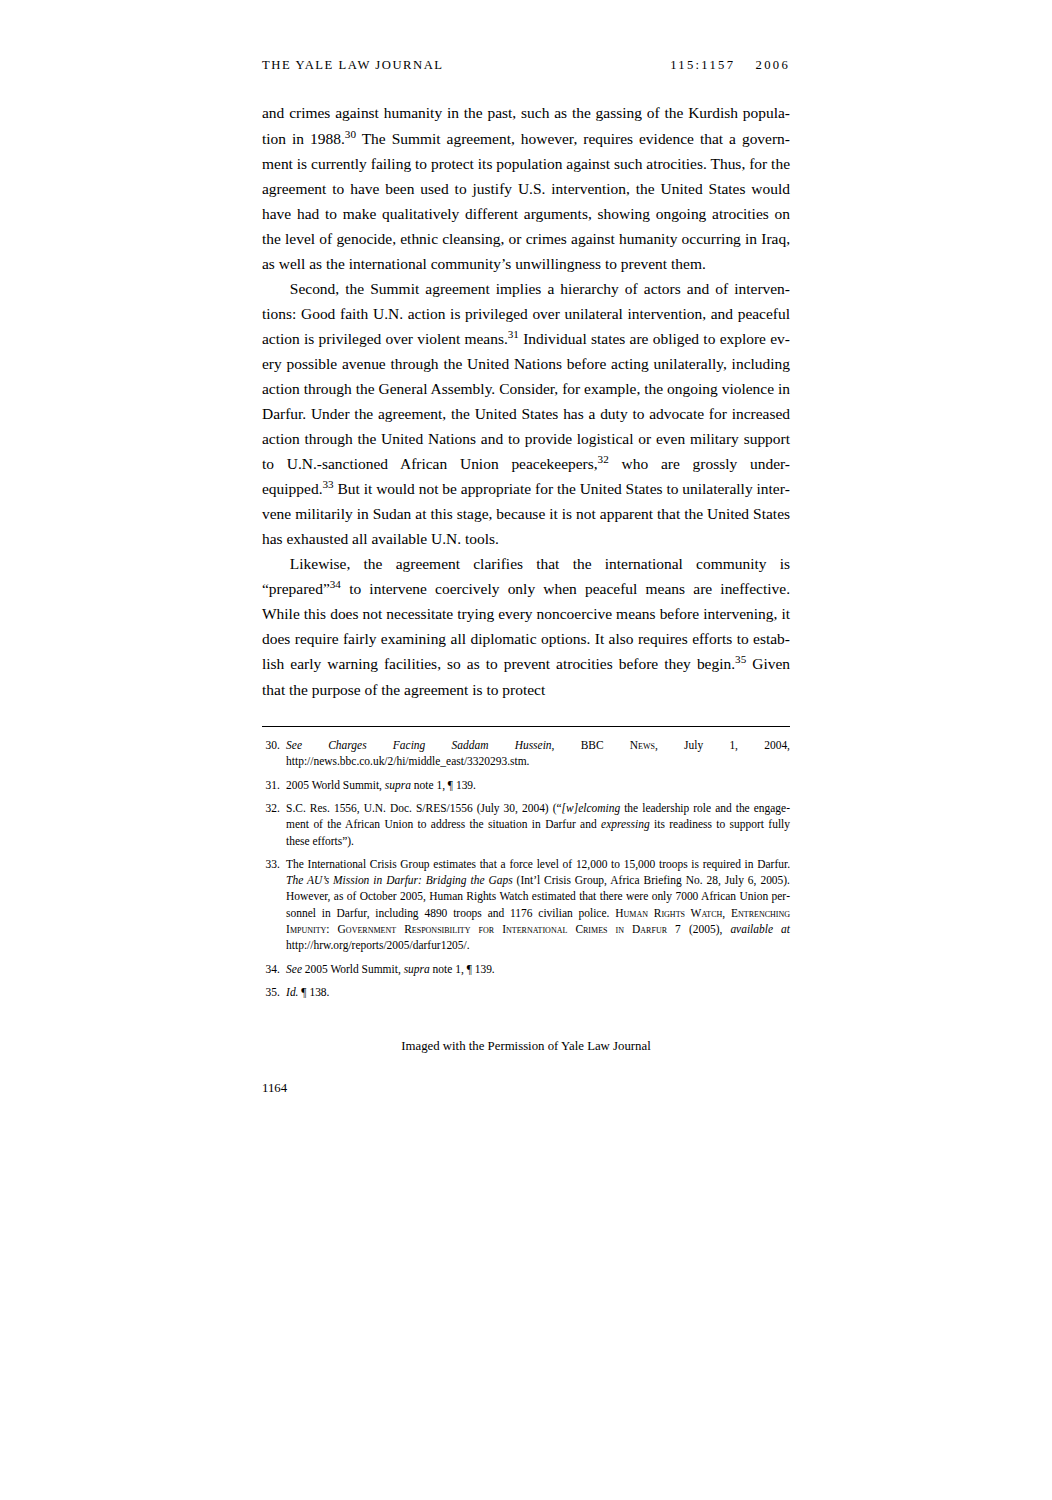The Yale Law Journal
115:11572006
and crimes against humanity in the past, such as the gassing of the Kurdish population in 1988.30 The Summit agreement, however, requires evidence that a government is currently failing to protect its population against such atrocities. Thus, for the agreement to have been used to justify U.S. intervention, the United States would have had to make qualitatively different arguments, showing ongoing atrocities on the level of genocide, ethnic cleansing, or crimes against humanity occurring in Iraq, as well as the international community’s unwillingness to prevent them.
Second, the Summit agreement implies a hierarchy of actors and of interventions: Good faith U.N. action is privileged over unilateral intervention, and peaceful action is privileged over violent means.31 Individual states are obliged to explore every possible avenue through the United Nations before acting unilaterally, including action through the General Assembly. Consider, for example, the ongoing violence in Darfur. Under the agreement, the United States has a duty to advocate for increased action through the United Nations and to provide logistical or even military support to U.N.-sanctioned African Union peacekeepers,32 who are grossly under-equipped.33 But it would not be appropriate for the United States to unilaterally intervene militarily in Sudan at this stage, because it is not apparent that the United States has exhausted all available U.N. tools.
Likewise, the agreement clarifies that the international community is “prepared”34 to intervene coercively only when peaceful means are ineffective. While this does not necessitate trying every noncoercive means before intervening, it does require fairly examining all diplomatic options. It also requires efforts to establish early warning facilities, so as to prevent atrocities before they begin.35 Given that the purpose of the agreement is to protect
30.
See Charges Facing Saddam Hussein, BBC News, July 1, 2004, http://news.bbc.co.uk/2/hi/middle_east/3320293.stm.
31.
2005 World Summit, supra note 1, ¶ 139.
32.
S.C. Res. 1556, U.N. Doc. S/RES/1556 (July 30, 2004) (“[w]elcoming the leadership role and the engagement of the African Union to address the situation in Darfur and expressing its readiness to support fully these efforts”).
33.
The International Crisis Group estimates that a force level of 12,000 to 15,000 troops is required in Darfur. The AU’s Mission in Darfur: Bridging the Gaps (Int’l Crisis Group, Africa Briefing No. 28, July 6, 2005). However, as of October 2005, Human Rights Watch estimated that there were only 7000 African Union personnel in Darfur, including 4890 troops and 1176 civilian police. Human Rights Watch, Entrenching Impunity: Government Responsibility for International Crimes in Darfur 7 (2005), available at http://hrw.org/reports/2005/darfur1205/.
34.
See 2005 World Summit, supra note 1, ¶ 139.
35.
Id. ¶ 138.
Imaged with the Permission of Yale Law Journal
1164